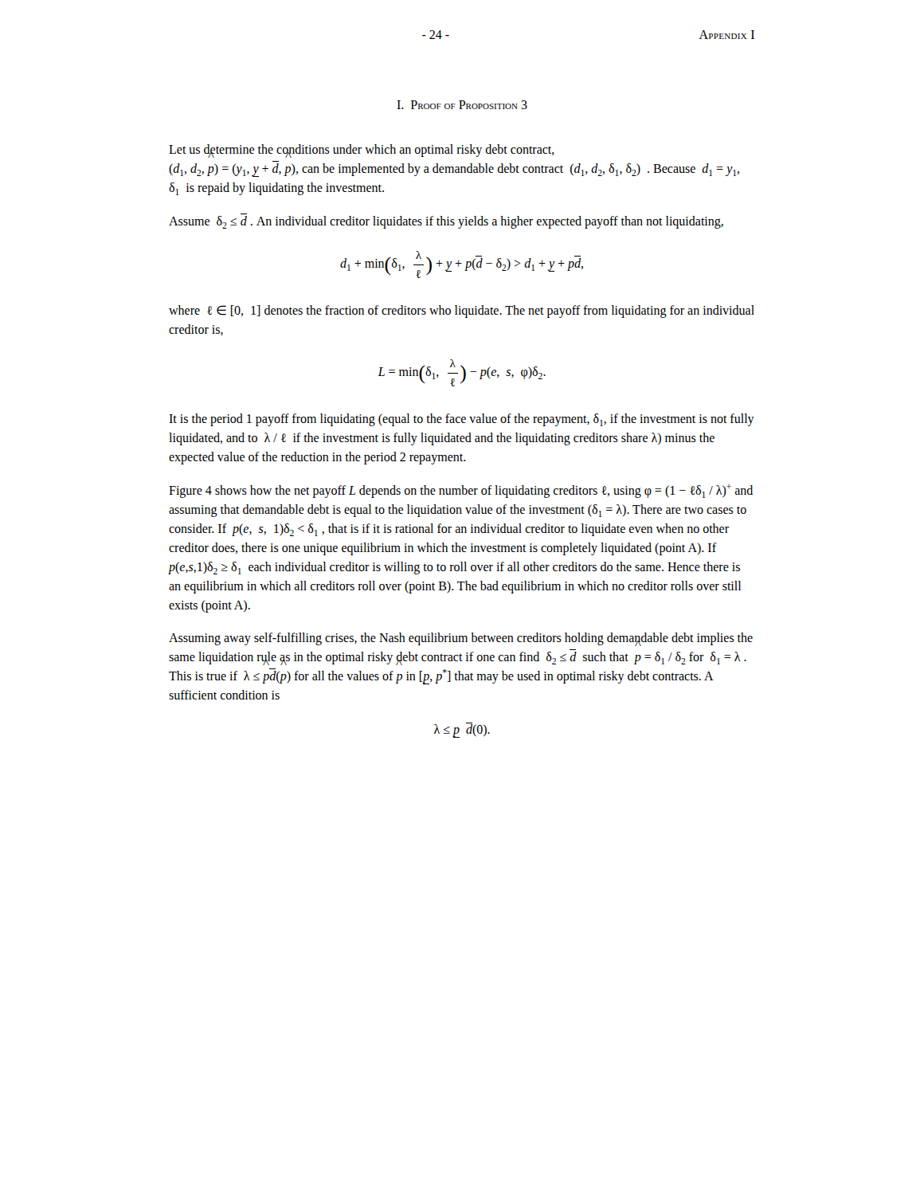- 24 - Appendix I
I. Proof of Proposition 3
Let us determine the conditions under which an optimal risky debt contract,
(d1, d2, p) = (y1, y + d, p), can be implemented by a demandable debt contract (d1, d2, δ1, δ2) . Because d1 = y1, δ1 is repaid by liquidating the investment.
Assume δ2 ≤ d . An individual creditor liquidates if this yields a higher expected payoff than not liquidating,
d1 + min(δ1, λℓ) + y + p(d − δ2) > d1 + y + pd,
where ℓ ∈ [0, 1] denotes the fraction of creditors who liquidate. The net payoff from liquidating for an individual creditor is,
L = min(δ1, λℓ) − p(e, s, φ)δ2.
It is the period 1 payoff from liquidating (equal to the face value of the repayment, δ1, if the investment is not fully liquidated, and to λ / ℓ if the investment is fully liquidated and the liquidating creditors share λ) minus the expected value of the reduction in the period 2 repayment.
Figure 4 shows how the net payoff L depends on the number of liquidating creditors ℓ, using φ = (1 − ℓδ1 / λ)+ and assuming that demandable debt is equal to the liquidation value of the investment (δ1 = λ). There are two cases to consider. If p(e, s, 1)δ2 < δ1 , that is if it is rational for an individual creditor to liquidate even when no other creditor does, there is one unique equilibrium in which the investment is completely liquidated (point A). If p(e,s,1)δ2 ≥ δ1 each individual creditor is willing to to roll over if all other creditors do the same. Hence there is an equilibrium in which all creditors roll over (point B). The bad equilibrium in which no creditor rolls over still exists (point A).
Assuming away self-fulfilling crises, the Nash equilibrium between creditors holding demandable debt implies the same liquidation rule as in the optimal risky debt contract if one can find δ2 ≤ d such that p = δ1 / δ2 for δ1 = λ . This is true if λ ≤ pd(p) for all the values of p in [p, p*] that may be used in optimal risky debt contracts. A sufficient condition is
λ ≤ p d(0).